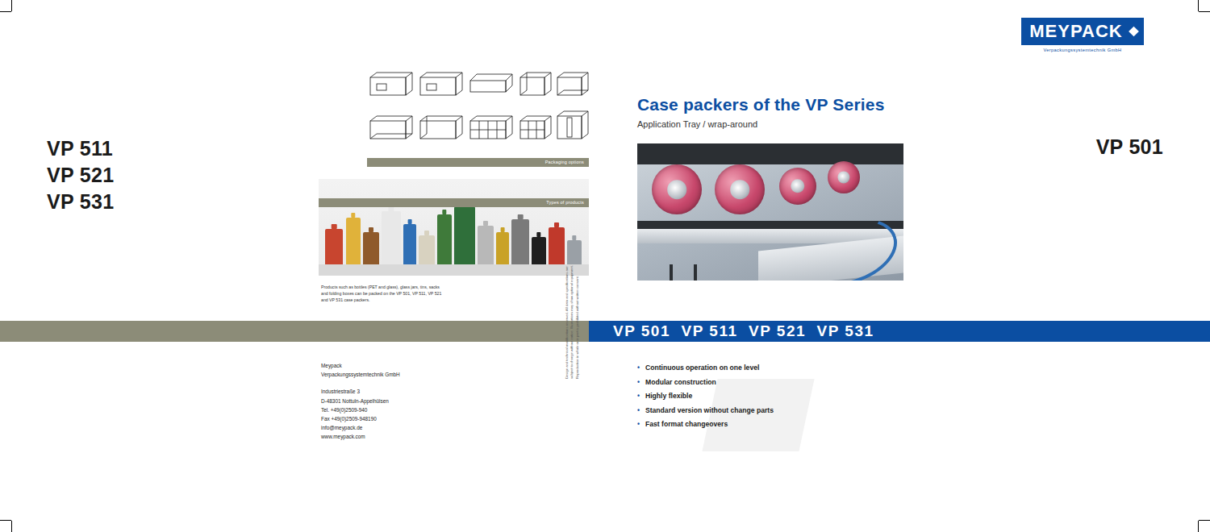MEYPACK
Verpackungssystemtechnik GmbH
VP 511
VP 521
VP 531
VP 501
Packaging options
Types of products
Products such as bottles (PET and glass), glass jars, tins, sacks
and folding boxes can be packed on the VP 501, VP 511, VP 521
and VP 531 case packers.
Case packers of the VP Series
Application Tray / wrap-around
VP 501 VP 511 VP 521 VP 531
•Continuous operation on one level
•Modular construction
•Highly flexible
•Standard version without change parts
•Fast format changeovers
Meypack
Verpackungssystemtechnik GmbH
Industriestraße 3
D-48301 Nottuln-Appelhülsen
Tel. +49(0)2509-940
Fax +49(0)2509-948190
info@meypack.de
www.meypack.com
Design and technical modifications reserved. All data and specifications are subject to change without notice. Illustrations may show optional equipment. Reproduction in whole or in part is prohibited without written consent.